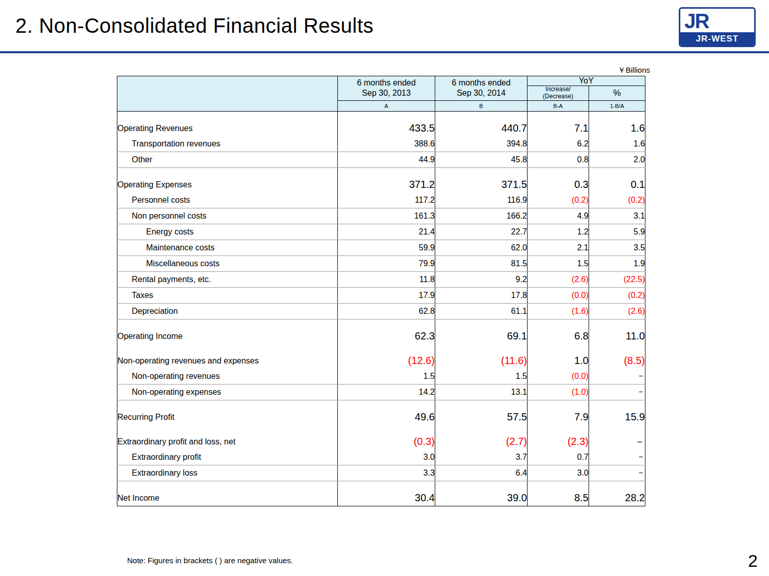2. Non-Consolidated Financial Results
JR
JR-WEST
￥Billions
| | 6 months ended Sep 30, 2013 | 6 months ended Sep 30, 2014 | YoY |
| Increase/ (Decrease) | % |
| A | B | B-A | 1-B/A |
| Operating Revenues | 433.5 | 440.7 | 7.1 | 1.6 |
| Transportation revenues | 388.6 | 394.8 | 6.2 | 1.6 |
| Other | 44.9 | 45.8 | 0.8 | 2.0 |
| Operating Expenses | 371.2 | 371.5 | 0.3 | 0.1 |
| Personnel costs | 117.2 | 116.9 | (0.2) | (0.2) |
| Non personnel costs | 161.3 | 166.2 | 4.9 | 3.1 |
| Energy costs | 21.4 | 22.7 | 1.2 | 5.9 |
| Maintenance costs | 59.9 | 62.0 | 2.1 | 3.5 |
| Miscellaneous costs | 79.9 | 81.5 | 1.5 | 1.9 |
| Rental payments, etc. | 11.8 | 9.2 | (2.6) | (22.5) |
| Taxes | 17.9 | 17.8 | (0.0) | (0.2) |
| Depreciation | 62.8 | 61.1 | (1.6) | (2.6) |
| Operating Income | 62.3 | 69.1 | 6.8 | 11.0 |
| Non-operating revenues and expenses | (12.6) | (11.6) | 1.0 | (8.5) |
| Non-operating revenues | 1.5 | 1.5 | (0.0) | － |
| Non-operating expenses | 14.2 | 13.1 | (1.0) | － |
| Recurring Profit | 49.6 | 57.5 | 7.9 | 15.9 |
| Extraordinary profit and loss, net | (0.3) | (2.7) | (2.3) | － |
| Extraordinary profit | 3.0 | 3.7 | 0.7 | － |
| Extraordinary loss | 3.3 | 6.4 | 3.0 | － |
| Net Income | 30.4 | 39.0 | 8.5 | 28.2 |
Note: Figures in brackets ( ) are negative values.
2